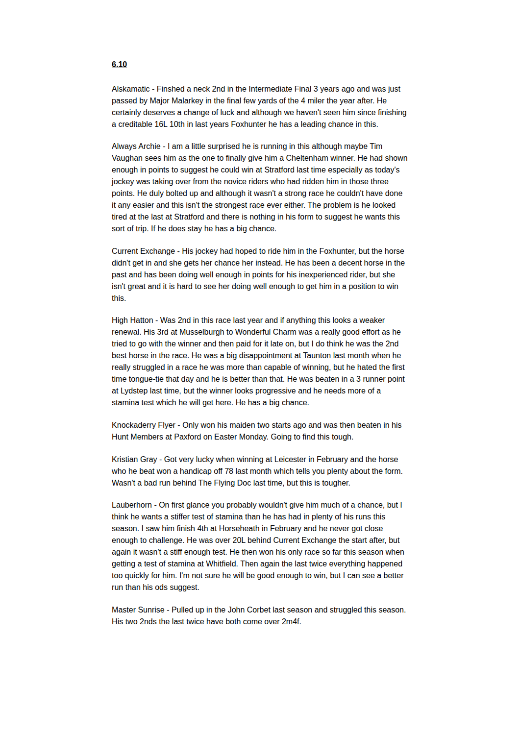6.10
Alskamatic - Finshed a neck 2nd in the Intermediate Final 3 years ago and was just passed by Major Malarkey in the final few yards of the 4 miler the year after. He certainly deserves a change of luck and although we haven't seen him since finishing a creditable 16L 10th in last years Foxhunter he has a leading chance in this.
Always Archie - I am a little surprised he is running in this although maybe Tim Vaughan sees him as the one to finally give him a Cheltenham winner. He had shown enough in points to suggest he could win at Stratford last time especially as today's jockey was taking over from the novice riders who had ridden him in those three points. He duly bolted up and although it wasn't a strong race he couldn't have done it any easier and this isn't the strongest race ever either. The problem is he looked tired at the last at Stratford and there is nothing in his form to suggest he wants this sort of trip. If he does stay he has a big chance.
Current Exchange - His jockey had hoped to ride him in the Foxhunter, but the horse didn't get in and she gets her chance her instead. He has been a decent horse in the past and has been doing well enough in points for his inexperienced rider, but she isn't great and it is hard to see her doing well enough to get him in a position to win this.
High Hatton - Was 2nd in this race last year and if anything this looks a weaker renewal. His 3rd at Musselburgh to Wonderful Charm was a really good effort as he tried to go with the winner and then paid for it late on, but I do think he was the 2nd best horse in the race. He was a big disappointment at Taunton last month when he really struggled in a race he was more than capable of winning, but he hated the first time tongue-tie that day and he is better than that. He was beaten in a 3 runner point at Lydstep last time, but the winner looks progressive and he needs more of a stamina test which he will get here. He has a big chance.
Knockaderry Flyer - Only won his maiden two starts ago and was then beaten in his Hunt Members at Paxford on Easter Monday. Going to find this tough.
Kristian Gray - Got very lucky when winning at Leicester in February and the horse who he beat won a handicap off 78 last month which tells you plenty about the form. Wasn't a bad run behind The Flying Doc last time, but this is tougher.
Lauberhorn - On first glance you probably wouldn't give him much of a chance, but I think he wants a stiffer test of stamina than he has had in plenty of his runs this season. I saw him finish 4th at Horseheath in February and he never got close enough to challenge. He was over 20L behind Current Exchange the start after, but again it wasn't a stiff enough test. He then won his only race so far this season when getting a test of stamina at Whitfield. Then again the last twice everything happened too quickly for him. I'm not sure he will be good enough to win, but I can see a better run than his ods suggest.
Master Sunrise - Pulled up in the John Corbet last season and struggled this season. His two 2nds the last twice have both come over 2m4f.